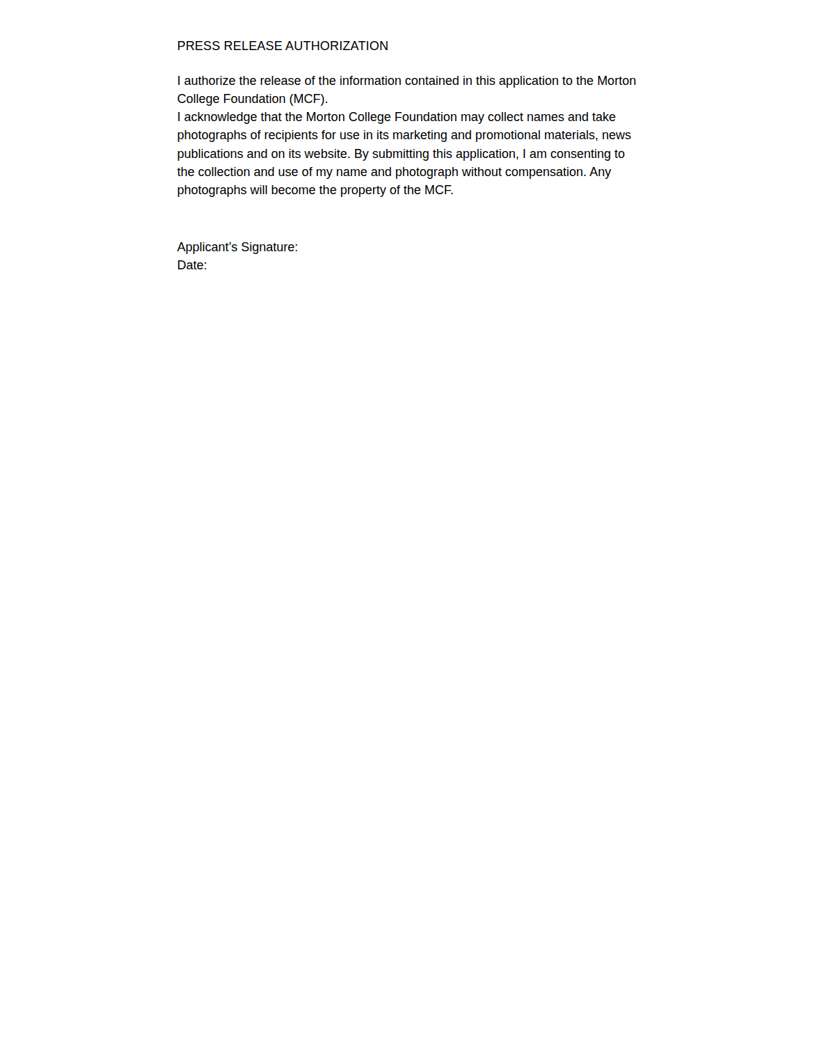PRESS RELEASE AUTHORIZATION
I authorize the release of the information contained in this application to the Morton College Foundation (MCF).
I acknowledge that the Morton College Foundation may collect names and take photographs of recipients for use in its marketing and promotional materials, news publications and on its website. By submitting this application, I am consenting to the collection and use of my name and photograph without compensation. Any photographs will become the property of the MCF.
Applicant’s Signature:
Date: